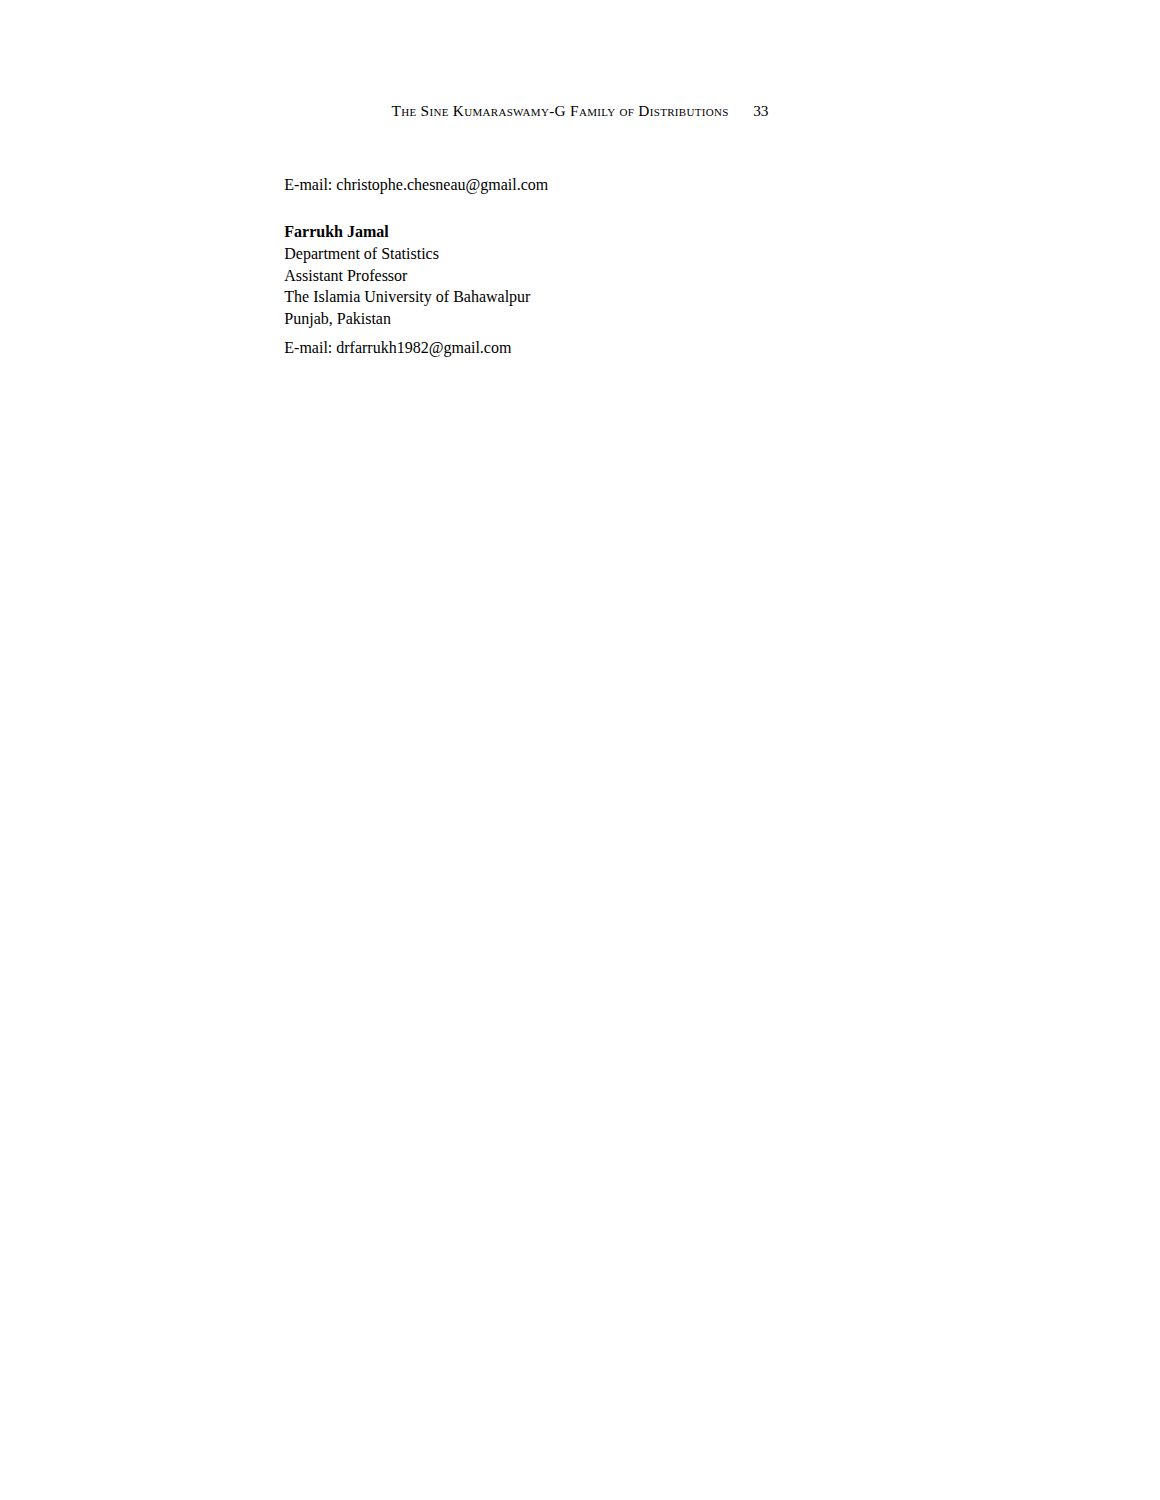The Sine Kumaraswamy-G Family of Distributions33
E-mail: christophe.chesneau@gmail.com
Farrukh Jamal
Department of Statistics
Assistant Professor
The Islamia University of Bahawalpur
Punjab, Pakistan
E-mail: drfarrukh1982@gmail.com